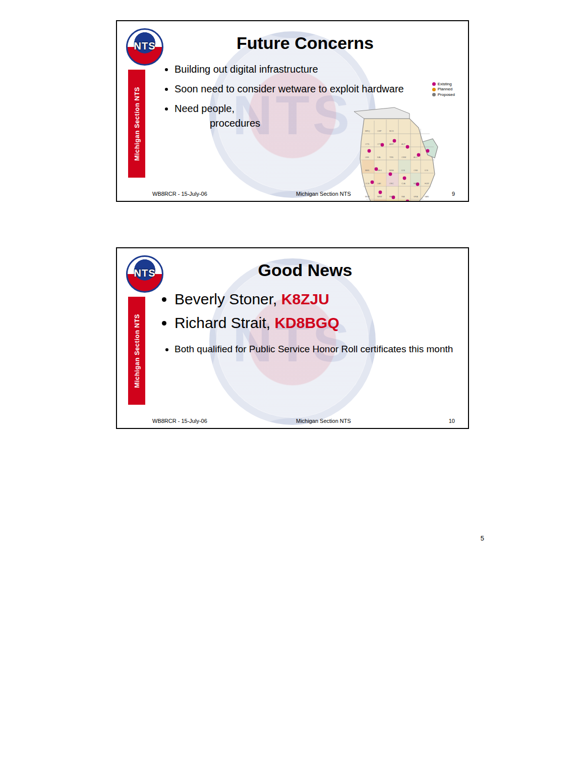NTS
Future Concerns
Michigan Section NTS
Building out digital infrastructure
Soon need to consider wetware to exploit hardware
Need people,
procedures
Existing
Planned
Proposed
MRQ CHP MCK OTS OTT AWP ALP LEE KAL TRS OSM ALC BEN WEX MSB IOS OSE IOS OCE LAK OSC CLA MID HUR MUS NEW MEC ISA GRA SAN OTT KEN ION CLI SHI LAP ALL BAR EAT ING LIV VAN KAL CAL JAC WAS BER CAS STJ BRA LEN MRC
WB8RCR - 15-July-06
Michigan Section NTS
9
NTS
Good News
Michigan Section NTS
Beverly Stoner, K8ZJU
Richard Strait, KD8BGQ
Both qualified for Public Service Honor Roll certificates this month
WB8RCR - 15-July-06
Michigan Section NTS
10
5